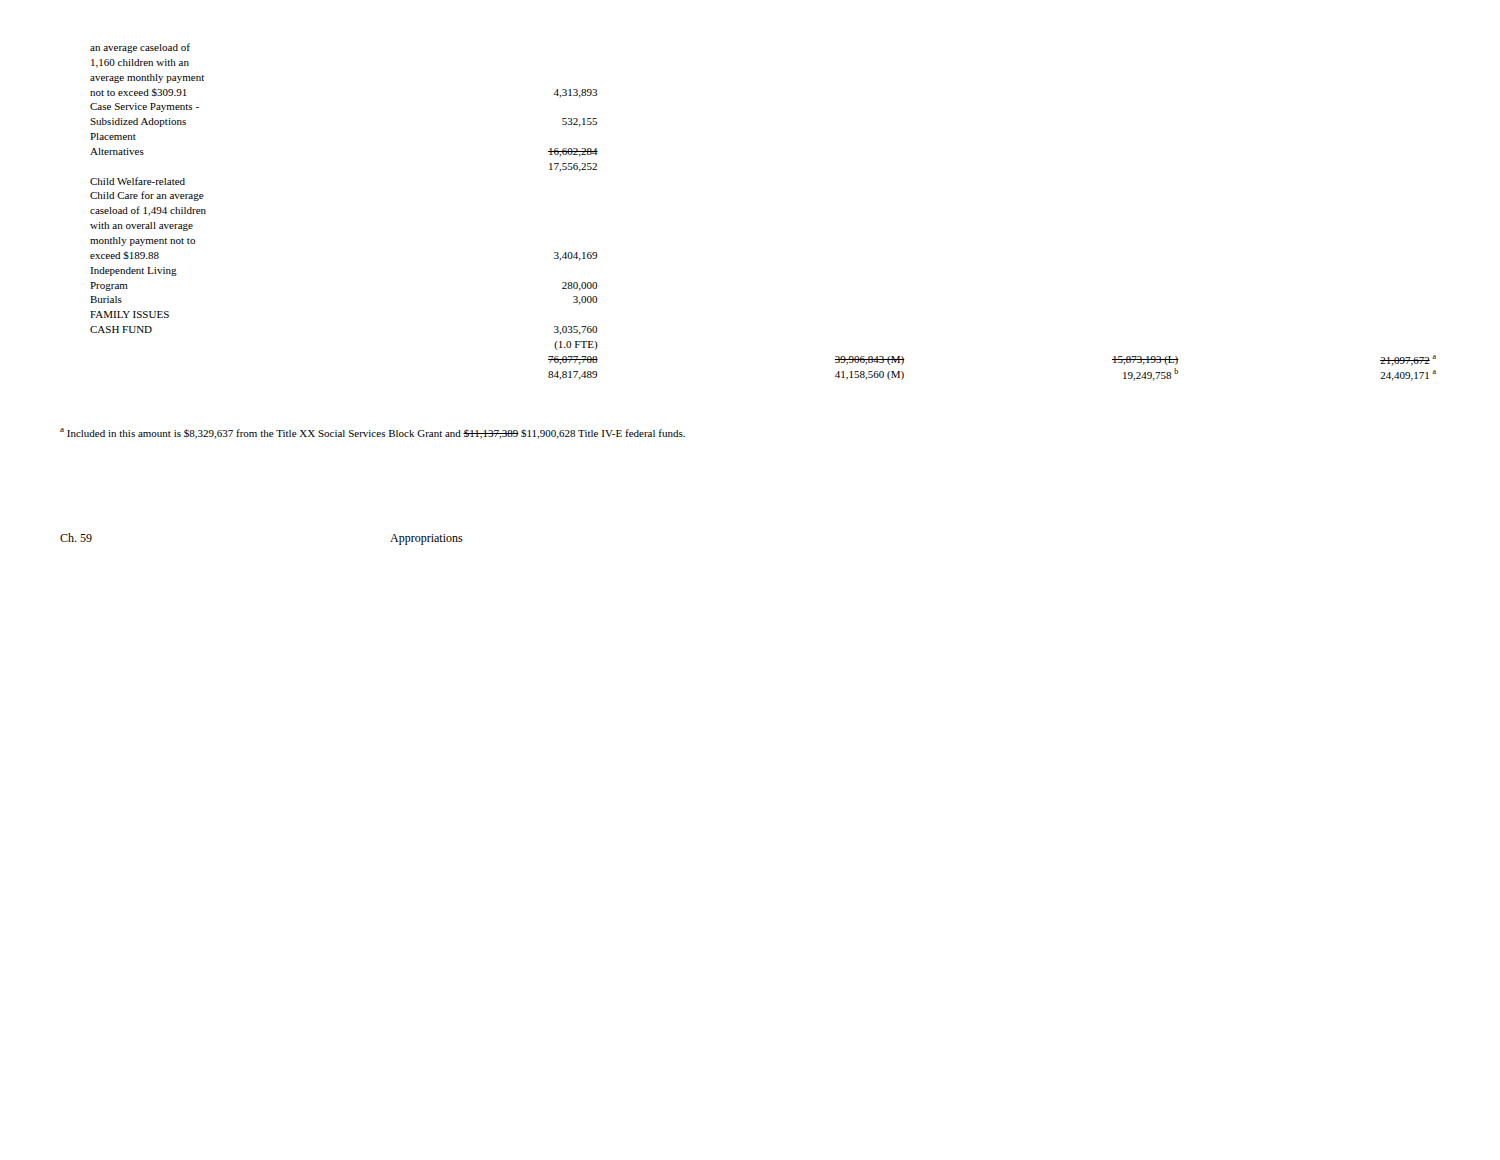| an average caseload of | | | | |
| 1,160 children with an | | | | |
| average monthly payment | | | | |
| not to exceed $309.91 | 4,313,893 | | | |
| Case Service Payments - | | | | |
| Subsidized Adoptions | 532,155 | | | |
| Placement | | | | |
| Alternatives | 16,602,284 | | | |
| | 17,556,252 | | | |
| Child Welfare-related | | | | |
| Child Care for an average | | | | |
| caseload of 1,494 children | | | | |
| with an overall average | | | | |
| monthly payment not to | | | | |
| exceed $189.88 | 3,404,169 | | | |
| Independent Living | | | | |
| Program | 280,000 | | | |
| Burials | 3,000 | | | |
| FAMILY ISSUES | | | | |
| CASH FUND | 3,035,760 | | | |
| | (1.0 FTE) | | | |
| | 76,077,708 | 39,906,843 (M) | 15,873,193 (L) | 21,097,672 a |
| | 84,817,489 | 41,158,560 (M) | 19,249,758 b | 24,409,171 a |
a Included in this amount is $8,329,637 from the Title XX Social Services Block Grant and $11,137,389 $11,900,628 Title IV-E federal funds.
Ch. 59
Appropriations